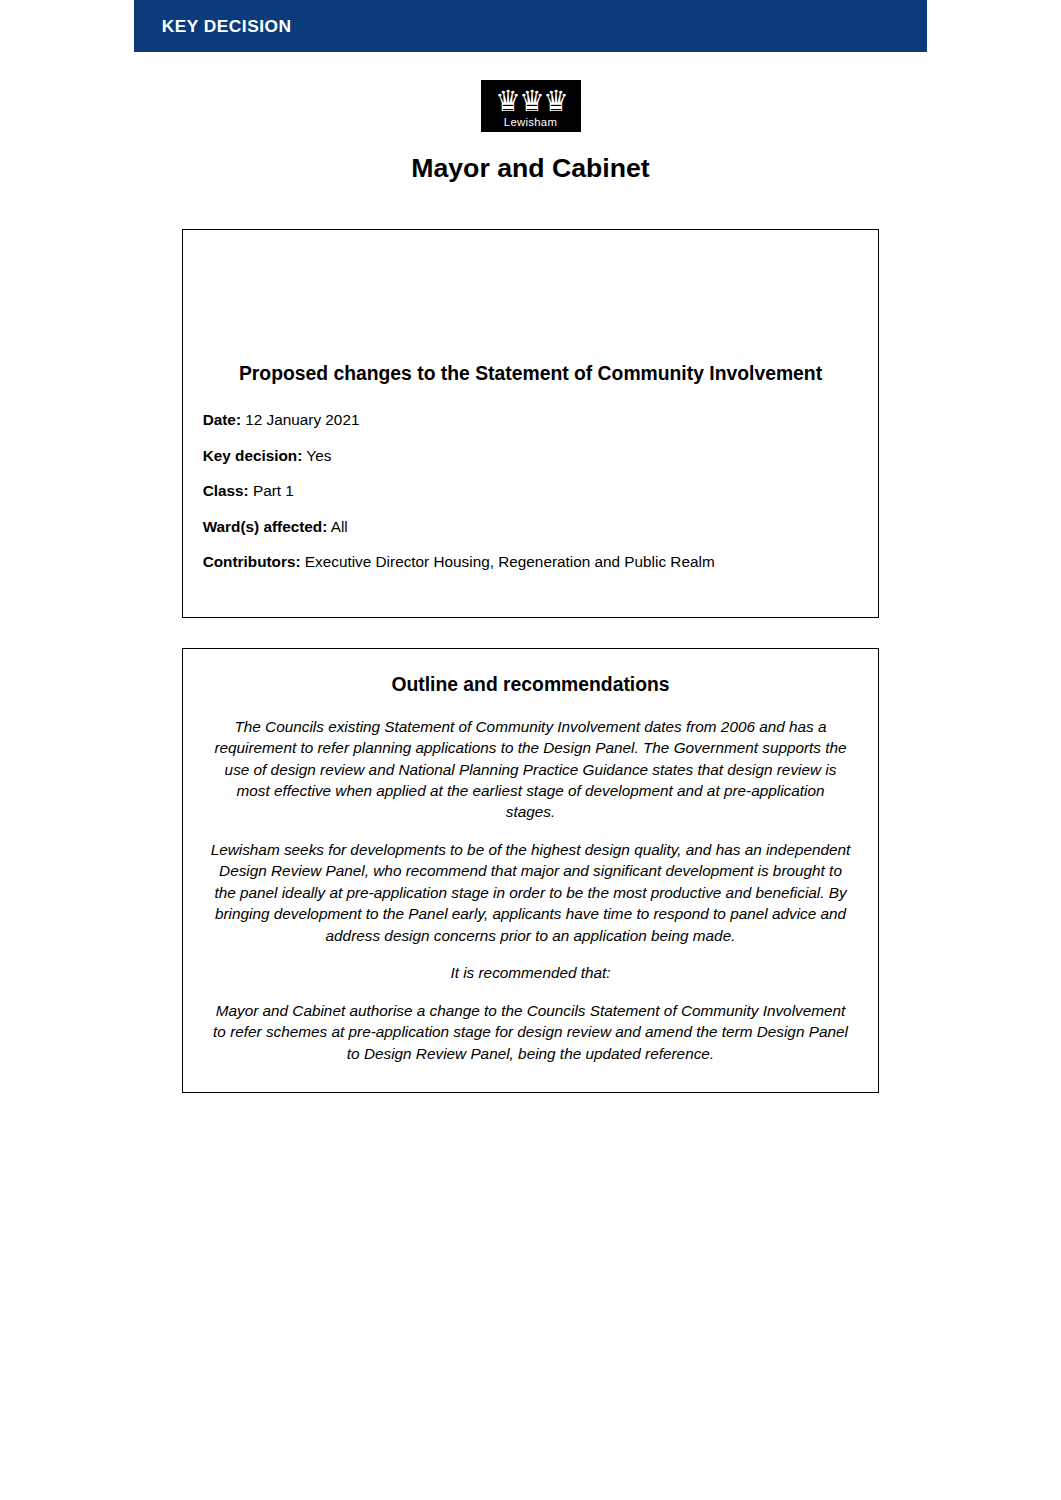KEY DECISION
♛♛♛ Lewisham
Mayor and Cabinet
Proposed changes to the Statement of Community Involvement
Date: 12 January 2021
Key decision: Yes
Class: Part 1
Ward(s) affected: All
Contributors: Executive Director Housing, Regeneration and Public Realm
Outline and recommendations
The Councils existing Statement of Community Involvement dates from 2006 and has a requirement to refer planning applications to the Design Panel. The Government supports the use of design review and National Planning Practice Guidance states that design review is most effective when applied at the earliest stage of development and at pre-application stages.
Lewisham seeks for developments to be of the highest design quality, and has an independent Design Review Panel, who recommend that major and significant development is brought to the panel ideally at pre-application stage in order to be the most productive and beneficial. By bringing development to the Panel early, applicants have time to respond to panel advice and address design concerns prior to an application being made.
It is recommended that:
Mayor and Cabinet authorise a change to the Councils Statement of Community Involvement to refer schemes at pre-application stage for design review and amend the term Design Panel to Design Review Panel, being the updated reference.